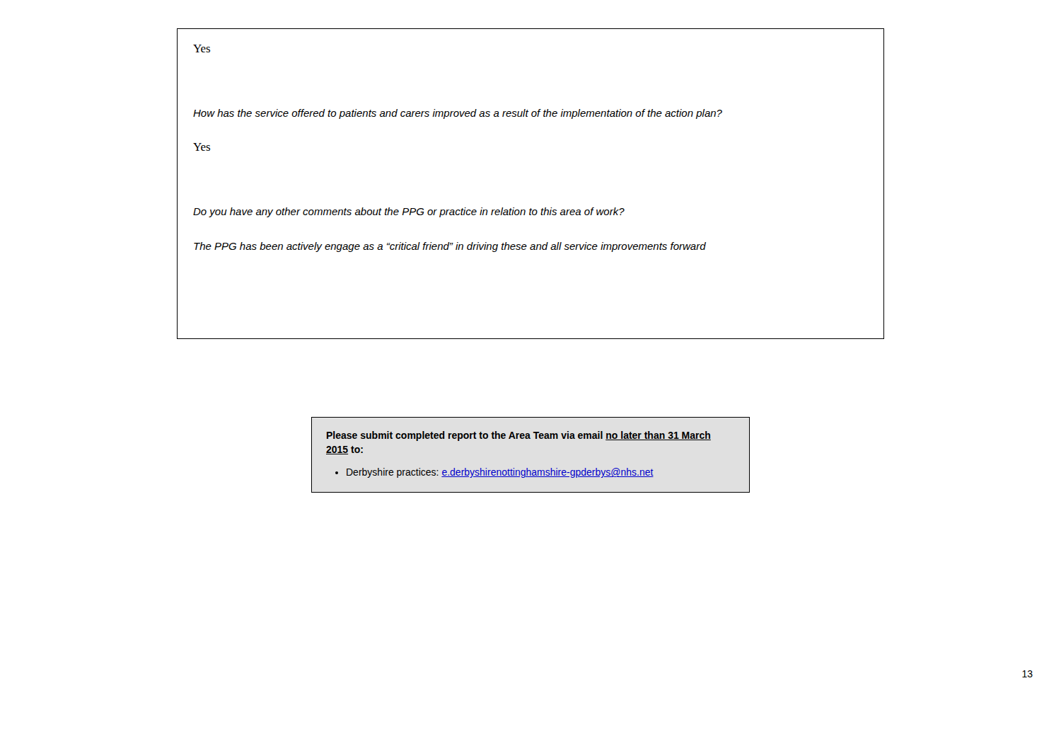Yes
How has the service offered to patients and carers improved as a result of the implementation of the action plan?
Yes
Do you have any other comments about the PPG or practice in relation to this area of work?
The PPG has been actively engage as a “critical friend” in driving these and all service improvements forward
Please submit completed report to the Area Team via email no later than 31 March 2015 to:
Derbyshire practices: e.derbyshirenottinghamshire-gpderbys@nhs.net
13